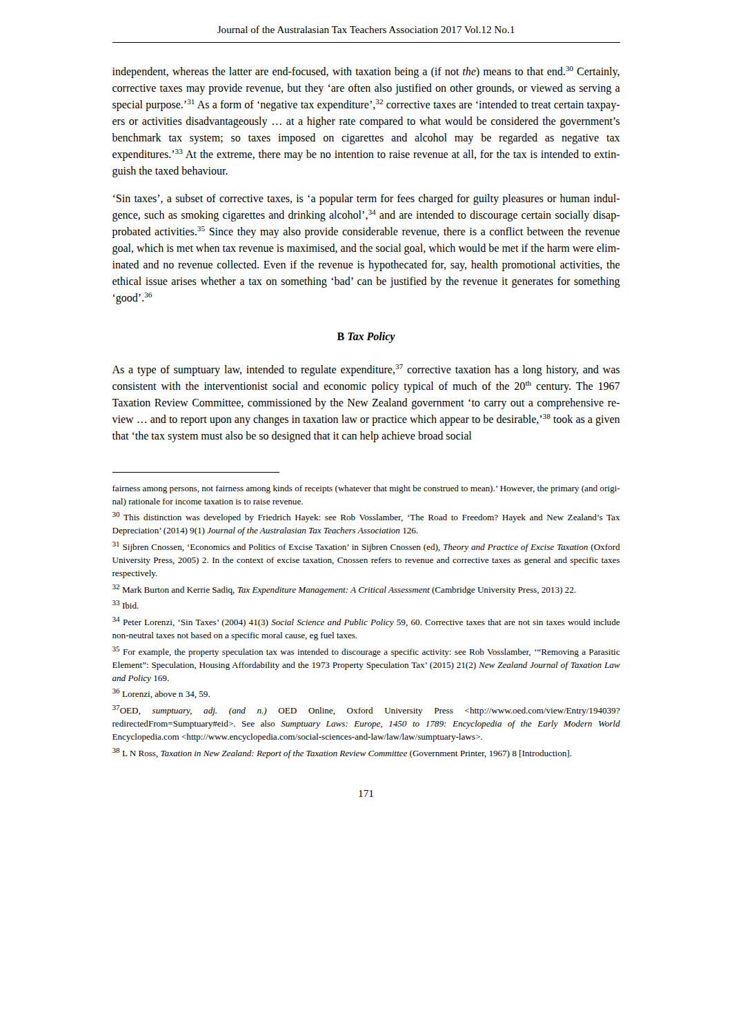Journal of the Australasian Tax Teachers Association 2017 Vol.12 No.1
independent, whereas the latter are end-focused, with taxation being a (if not the) means to that end.30 Certainly, corrective taxes may provide revenue, but they ‘are often also justified on other grounds, or viewed as serving a special purpose.’31 As a form of ‘negative tax expenditure’,32 corrective taxes are ‘intended to treat certain taxpayers or activities disadvantageously … at a higher rate compared to what would be considered the government’s benchmark tax system; so taxes imposed on cigarettes and alcohol may be regarded as negative tax expenditures.’33 At the extreme, there may be no intention to raise revenue at all, for the tax is intended to extinguish the taxed behaviour.
‘Sin taxes’, a subset of corrective taxes, is ‘a popular term for fees charged for guilty pleasures or human indulgence, such as smoking cigarettes and drinking alcohol’,34 and are intended to discourage certain socially disapprobated activities.35 Since they may also provide considerable revenue, there is a conflict between the revenue goal, which is met when tax revenue is maximised, and the social goal, which would be met if the harm were eliminated and no revenue collected. Even if the revenue is hypothecated for, say, health promotional activities, the ethical issue arises whether a tax on something ‘bad’ can be justified by the revenue it generates for something ‘good’.36
B Tax Policy
As a type of sumptuary law, intended to regulate expenditure,37 corrective taxation has a long history, and was consistent with the interventionist social and economic policy typical of much of the 20th century. The 1967 Taxation Review Committee, commissioned by the New Zealand government ‘to carry out a comprehensive review … and to report upon any changes in taxation law or practice which appear to be desirable,’38 took as a given that ‘the tax system must also be so designed that it can help achieve broad social
fairness among persons, not fairness among kinds of receipts (whatever that might be construed to mean).’ However, the primary (and original) rationale for income taxation is to raise revenue.
30 This distinction was developed by Friedrich Hayek: see Rob Vosslamber, ‘The Road to Freedom? Hayek and New Zealand’s Tax Depreciation’ (2014) 9(1) Journal of the Australasian Tax Teachers Association 126.
31 Sijbren Cnossen, ‘Economics and Politics of Excise Taxation’ in Sijbren Cnossen (ed), Theory and Practice of Excise Taxation (Oxford University Press, 2005) 2. In the context of excise taxation, Cnossen refers to revenue and corrective taxes as general and specific taxes respectively.
32 Mark Burton and Kerrie Sadiq, Tax Expenditure Management: A Critical Assessment (Cambridge University Press, 2013) 22.
33 Ibid.
34 Peter Lorenzi, ‘Sin Taxes’ (2004) 41(3) Social Science and Public Policy 59, 60. Corrective taxes that are not sin taxes would include non-neutral taxes not based on a specific moral cause, eg fuel taxes.
35 For example, the property speculation tax was intended to discourage a specific activity: see Rob Vosslamber, ‘“Removing a Parasitic Element”: Speculation, Housing Affordability and the 1973 Property Speculation Tax’ (2015) 21(2) New Zealand Journal of Taxation Law and Policy 169.
36 Lorenzi, above n 34, 59.
37OED, sumptuary, adj. (and n.) OED Online, Oxford University Press <http://www.oed.com/view/Entry/194039?redirectedFrom=Sumptuary#eid>. See also Sumptuary Laws: Europe, 1450 to 1789: Encyclopedia of the Early Modern World Encyclopedia.com <http://www.encyclopedia.com/social-sciences-and-law/law/law/sumptuary-laws>.
38 L N Ross, Taxation in New Zealand: Report of the Taxation Review Committee (Government Printer, 1967) 8 [Introduction].
171